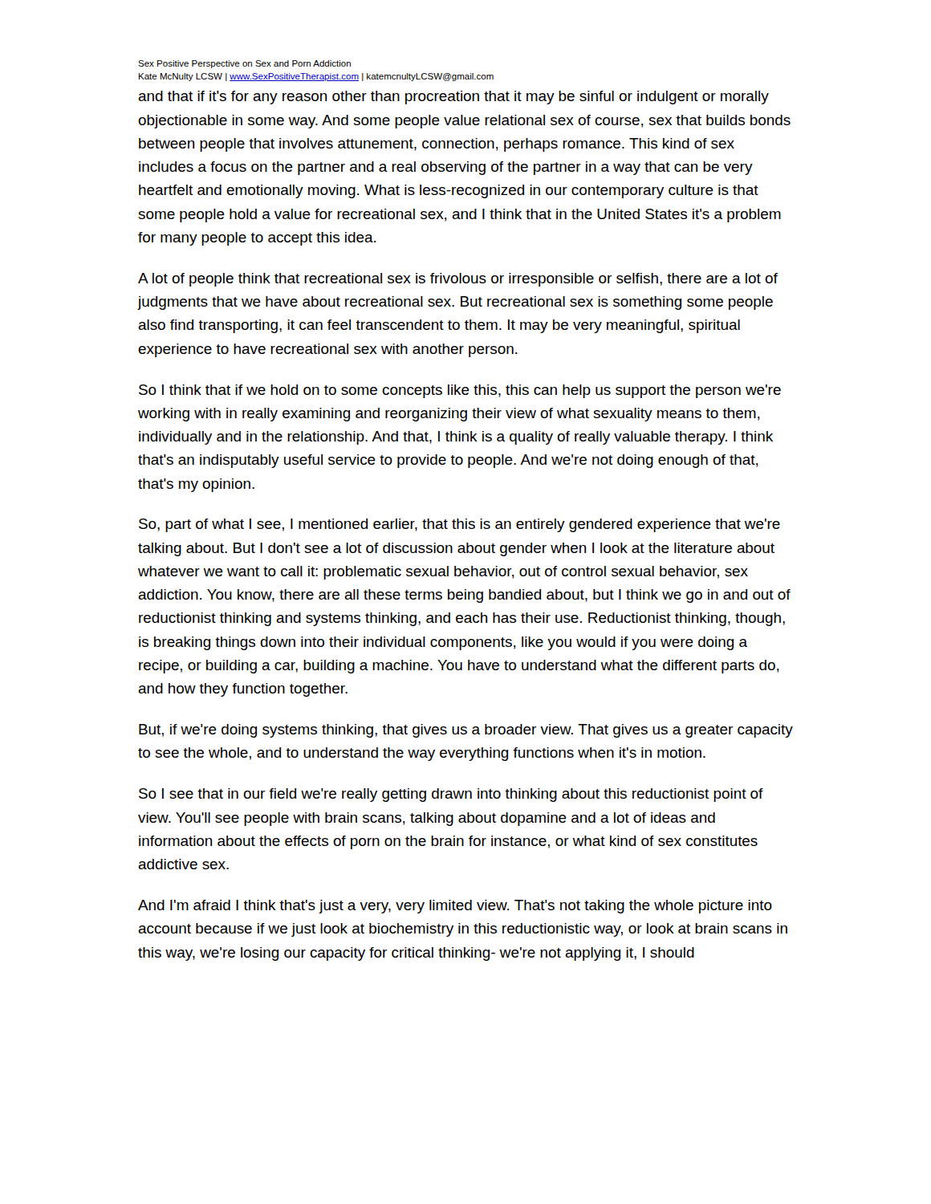Sex Positive Perspective on Sex and Porn Addiction
Kate McNulty LCSW | www.SexPositiveTherapist.com | katemcnultyLCSW@gmail.com
and that if it's for any reason other than procreation that it may be sinful or indulgent or morally objectionable in some way. And some people value relational sex of course, sex that builds bonds between people that involves attunement, connection, perhaps romance. This kind of sex includes a focus on the partner and a real observing of the partner in a way that can be very heartfelt and emotionally moving. What is less-recognized in our contemporary culture is that some people hold a value for recreational sex, and I think that in the United States it's a problem for many people to accept this idea.
A lot of people think that recreational sex is frivolous or irresponsible or selfish, there are a lot of judgments that we have about recreational sex. But recreational sex is something some people also find transporting, it can feel transcendent to them. It may be very meaningful, spiritual experience to have recreational sex with another person.
So I think that if we hold on to some concepts like this, this can help us support the person we're working with in really examining and reorganizing their view of what sexuality means to them, individually and in the relationship. And that, I think is a quality of really valuable therapy. I think that's an indisputably useful service to provide to people. And we're not doing enough of that, that's my opinion.
So, part of what I see, I mentioned earlier, that this is an entirely gendered experience that we're talking about. But I don't see a lot of discussion about gender when I look at the literature about whatever we want to call it: problematic sexual behavior, out of control sexual behavior, sex addiction. You know, there are all these terms being bandied about, but I think we go in and out of reductionist thinking and systems thinking, and each has their use. Reductionist thinking, though, is breaking things down into their individual components, like you would if you were doing a recipe, or building a car, building a machine. You have to understand what the different parts do, and how they function together.
But, if we're doing systems thinking, that gives us a broader view. That gives us a greater capacity to see the whole, and to understand the way everything functions when it's in motion.
So I see that in our field we're really getting drawn into thinking about this reductionist point of view. You'll see people with brain scans, talking about dopamine and a lot of ideas and information about the effects of porn on the brain for instance, or what kind of sex constitutes addictive sex.
And I'm afraid I think that's just a very, very limited view. That's not taking the whole picture into account because if we just look at biochemistry in this reductionistic way, or look at brain scans in this way, we're losing our capacity for critical thinking- we're not applying it, I should